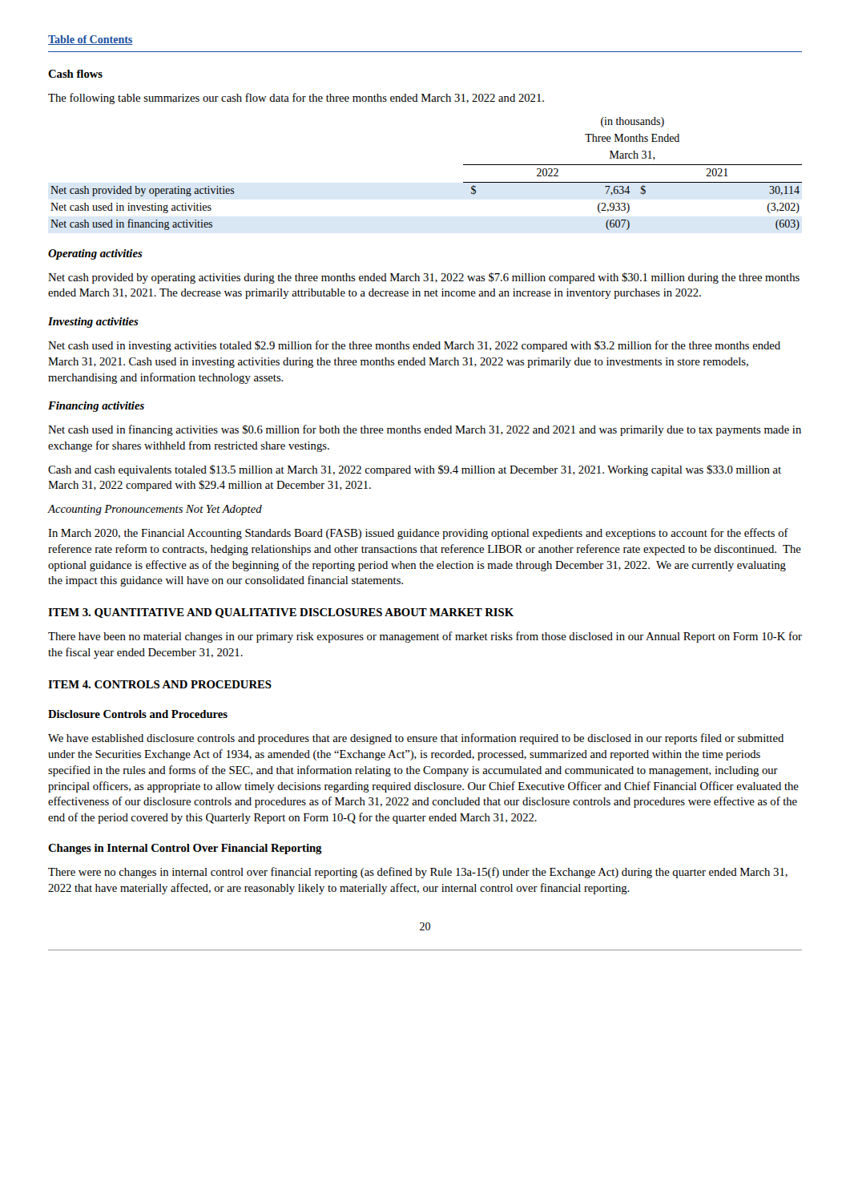Table of Contents
Cash flows
The following table summarizes our cash flow data for the three months ended March 31, 2022 and 2021.
| | (in thousands) |
| | Three Months Ended |
| | March 31, |
| | 2022 | 2021 |
| Net cash provided by operating activities | $ | 7,634 | $ | 30,114 |
| Net cash used in investing activities | | (2,933) | | (3,202) |
| Net cash used in financing activities | | (607) | | (603) |
Operating activities
Net cash provided by operating activities during the three months ended March 31, 2022 was $7.6 million compared with $30.1 million during the three months ended March 31, 2021. The decrease was primarily attributable to a decrease in net income and an increase in inventory purchases in 2022.
Investing activities
Net cash used in investing activities totaled $2.9 million for the three months ended March 31, 2022 compared with $3.2 million for the three months ended March 31, 2021. Cash used in investing activities during the three months ended March 31, 2022 was primarily due to investments in store remodels, merchandising and information technology assets.
Financing activities
Net cash used in financing activities was $0.6 million for both the three months ended March 31, 2022 and 2021 and was primarily due to tax payments made in exchange for shares withheld from restricted share vestings.
Cash and cash equivalents totaled $13.5 million at March 31, 2022 compared with $9.4 million at December 31, 2021. Working capital was $33.0 million at March 31, 2022 compared with $29.4 million at December 31, 2021.
Accounting Pronouncements Not Yet Adopted
In March 2020, the Financial Accounting Standards Board (FASB) issued guidance providing optional expedients and exceptions to account for the effects of reference rate reform to contracts, hedging relationships and other transactions that reference LIBOR or another reference rate expected to be discontinued. The optional guidance is effective as of the beginning of the reporting period when the election is made through December 31, 2022. We are currently evaluating the impact this guidance will have on our consolidated financial statements.
ITEM 3. QUANTITATIVE AND QUALITATIVE DISCLOSURES ABOUT MARKET RISK
There have been no material changes in our primary risk exposures or management of market risks from those disclosed in our Annual Report on Form 10-K for the fiscal year ended December 31, 2021.
ITEM 4. CONTROLS AND PROCEDURES
Disclosure Controls and Procedures
We have established disclosure controls and procedures that are designed to ensure that information required to be disclosed in our reports filed or submitted under the Securities Exchange Act of 1934, as amended (the “Exchange Act”), is recorded, processed, summarized and reported within the time periods specified in the rules and forms of the SEC, and that information relating to the Company is accumulated and communicated to management, including our principal officers, as appropriate to allow timely decisions regarding required disclosure. Our Chief Executive Officer and Chief Financial Officer evaluated the effectiveness of our disclosure controls and procedures as of March 31, 2022 and concluded that our disclosure controls and procedures were effective as of the end of the period covered by this Quarterly Report on Form 10-Q for the quarter ended March 31, 2022.
Changes in Internal Control Over Financial Reporting
There were no changes in internal control over financial reporting (as defined by Rule 13a-15(f) under the Exchange Act) during the quarter ended March 31, 2022 that have materially affected, or are reasonably likely to materially affect, our internal control over financial reporting.
20